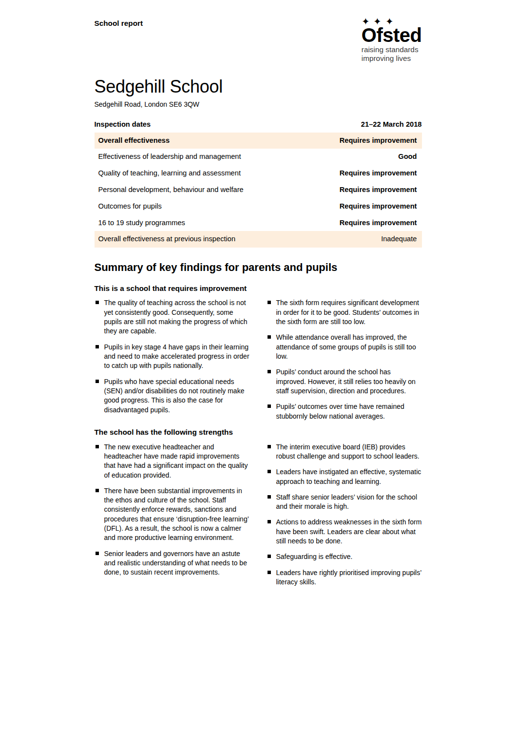School report
✦ ✦ ✦
Ofsted
raising standards
improving lives
Sedgehill School
Sedgehill Road, London SE6 3QW
Inspection dates
21–22 March 2018
| Overall effectiveness | Requires improvement |
| Effectiveness of leadership and management | Good |
| Quality of teaching, learning and assessment | Requires improvement |
| Personal development, behaviour and welfare | Requires improvement |
| Outcomes for pupils | Requires improvement |
| 16 to 19 study programmes | Requires improvement |
| Overall effectiveness at previous inspection | Inadequate |
Summary of key findings for parents and pupils
This is a school that requires improvement
The quality of teaching across the school is not yet consistently good. Consequently, some pupils are still not making the progress of which they are capable.
Pupils in key stage 4 have gaps in their learning and need to make accelerated progress in order to catch up with pupils nationally.
Pupils who have special educational needs (SEN) and/or disabilities do not routinely make good progress. This is also the case for disadvantaged pupils.
The sixth form requires significant development in order for it to be good. Students’ outcomes in the sixth form are still too low.
While attendance overall has improved, the attendance of some groups of pupils is still too low.
Pupils’ conduct around the school has improved. However, it still relies too heavily on staff supervision, direction and procedures.
Pupils’ outcomes over time have remained stubbornly below national averages.
The school has the following strengths
The new executive headteacher and headteacher have made rapid improvements that have had a significant impact on the quality of education provided.
There have been substantial improvements in the ethos and culture of the school. Staff consistently enforce rewards, sanctions and procedures that ensure ‘disruption-free learning’ (DFL). As a result, the school is now a calmer and more productive learning environment.
Senior leaders and governors have an astute and realistic understanding of what needs to be done, to sustain recent improvements.
The interim executive board (IEB) provides robust challenge and support to school leaders.
Leaders have instigated an effective, systematic approach to teaching and learning.
Staff share senior leaders’ vision for the school and their morale is high.
Actions to address weaknesses in the sixth form have been swift. Leaders are clear about what still needs to be done.
Safeguarding is effective.
Leaders have rightly prioritised improving pupils’ literacy skills.